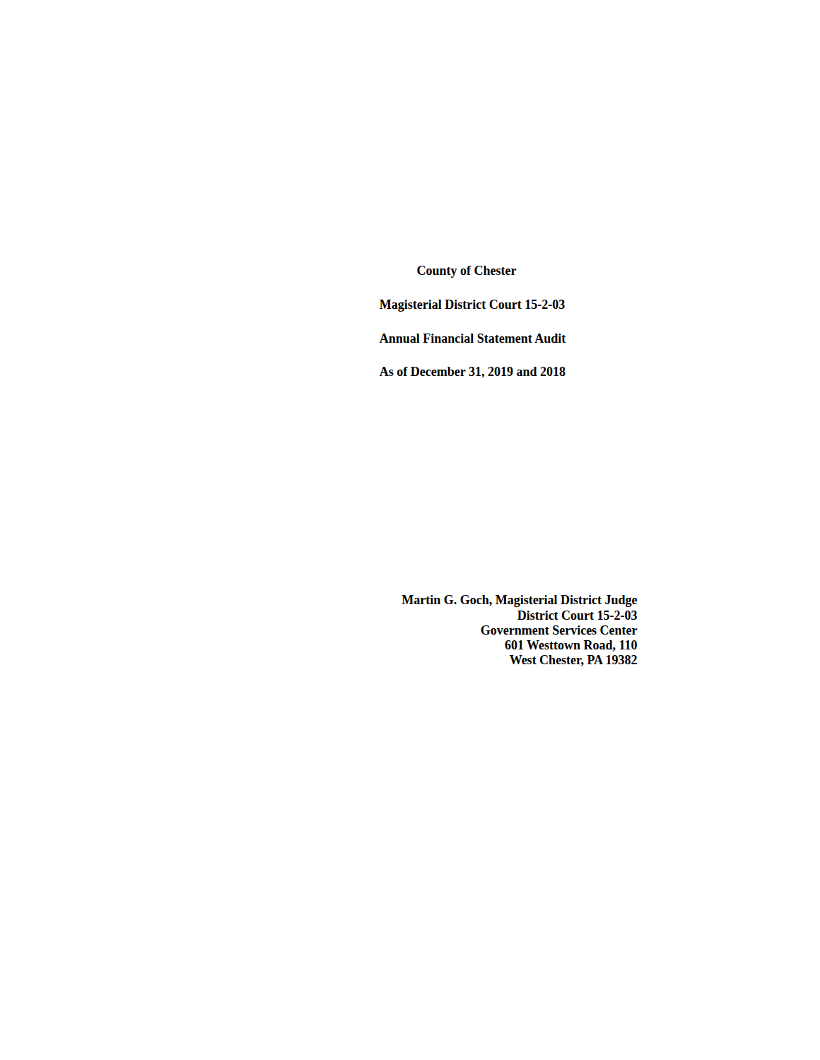County of Chester
Magisterial District Court 15-2-03
Annual Financial Statement Audit
As of December 31, 2019 and 2018
Martin G. Goch, Magisterial District Judge
District Court 15-2-03
Government Services Center
601 Westtown Road, 110
West Chester, PA 19382